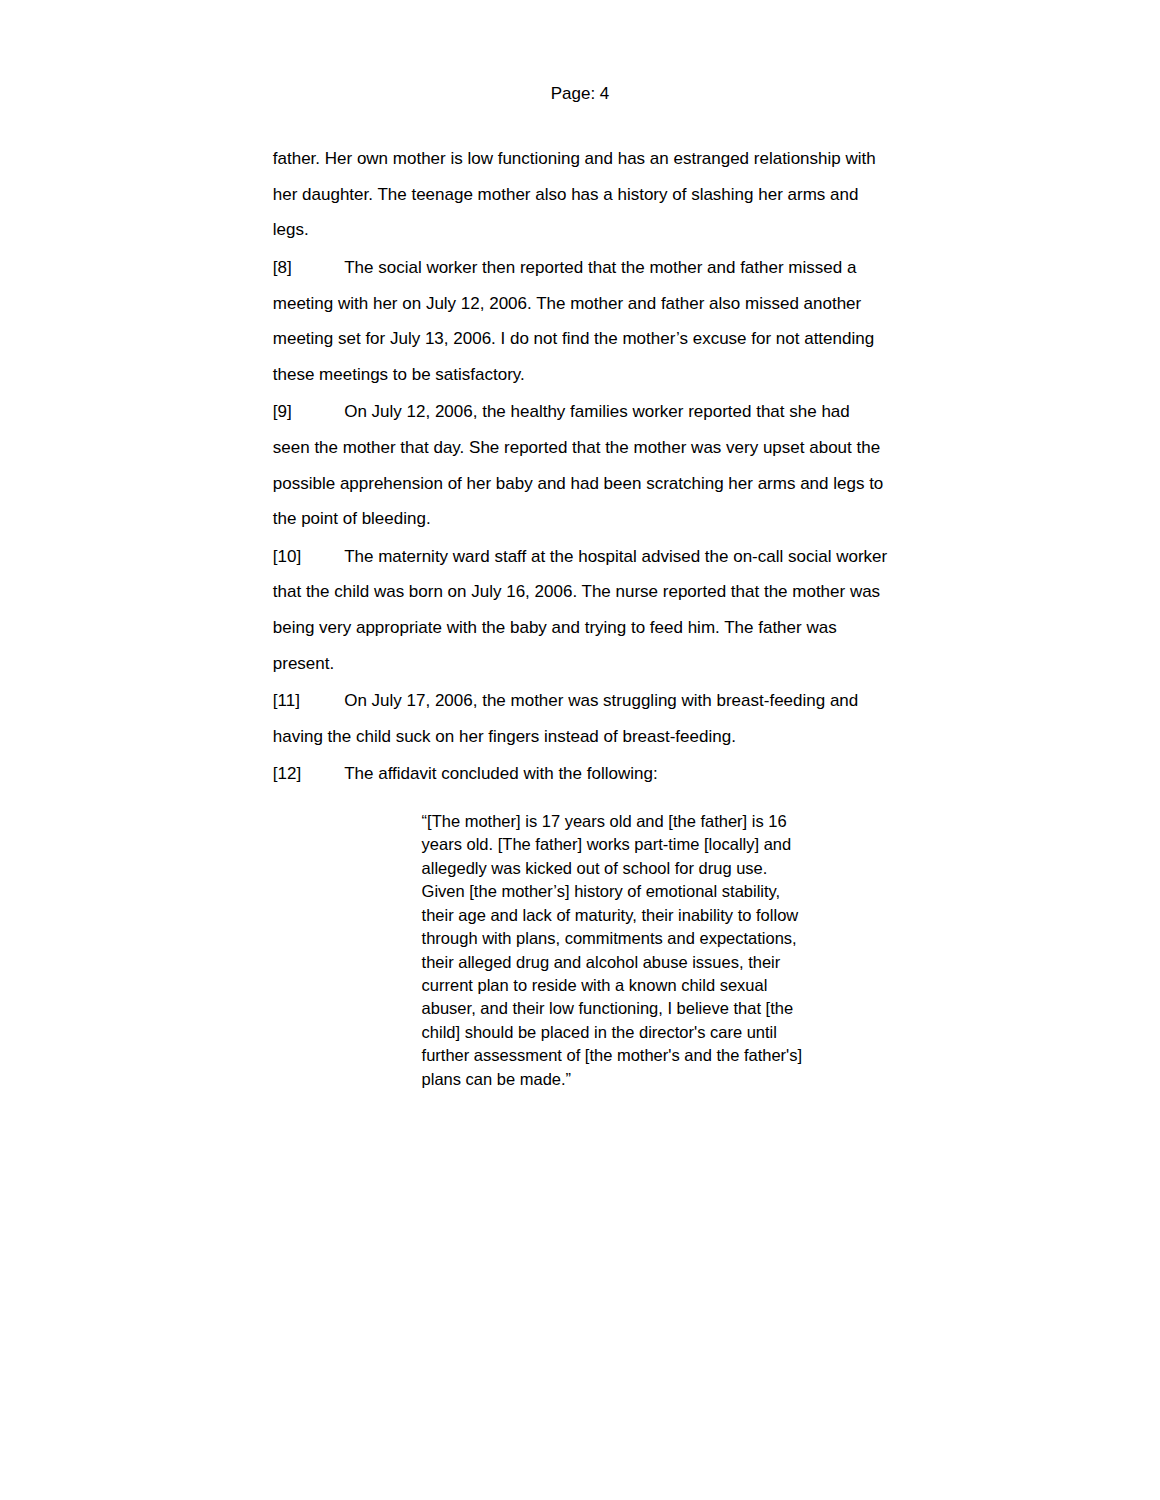Page: 4
father. Her own mother is low functioning and has an estranged relationship with her daughter. The teenage mother also has a history of slashing her arms and legs.
[8] The social worker then reported that the mother and father missed a meeting with her on July 12, 2006. The mother and father also missed another meeting set for July 13, 2006. I do not find the mother’s excuse for not attending these meetings to be satisfactory.
[9] On July 12, 2006, the healthy families worker reported that she had seen the mother that day. She reported that the mother was very upset about the possible apprehension of her baby and had been scratching her arms and legs to the point of bleeding.
[10] The maternity ward staff at the hospital advised the on-call social worker that the child was born on July 16, 2006. The nurse reported that the mother was being very appropriate with the baby and trying to feed him. The father was present.
[11] On July 17, 2006, the mother was struggling with breast-feeding and having the child suck on her fingers instead of breast-feeding.
[12] The affidavit concluded with the following:
“[The mother] is 17 years old and [the father] is 16 years old. [The father] works part-time [locally] and allegedly was kicked out of school for drug use. Given [the mother’s] history of emotional stability, their age and lack of maturity, their inability to follow through with plans, commitments and expectations, their alleged drug and alcohol abuse issues, their current plan to reside with a known child sexual abuser, and their low functioning, I believe that [the child] should be placed in the director's care until further assessment of [the mother's and the father's] plans can be made.”